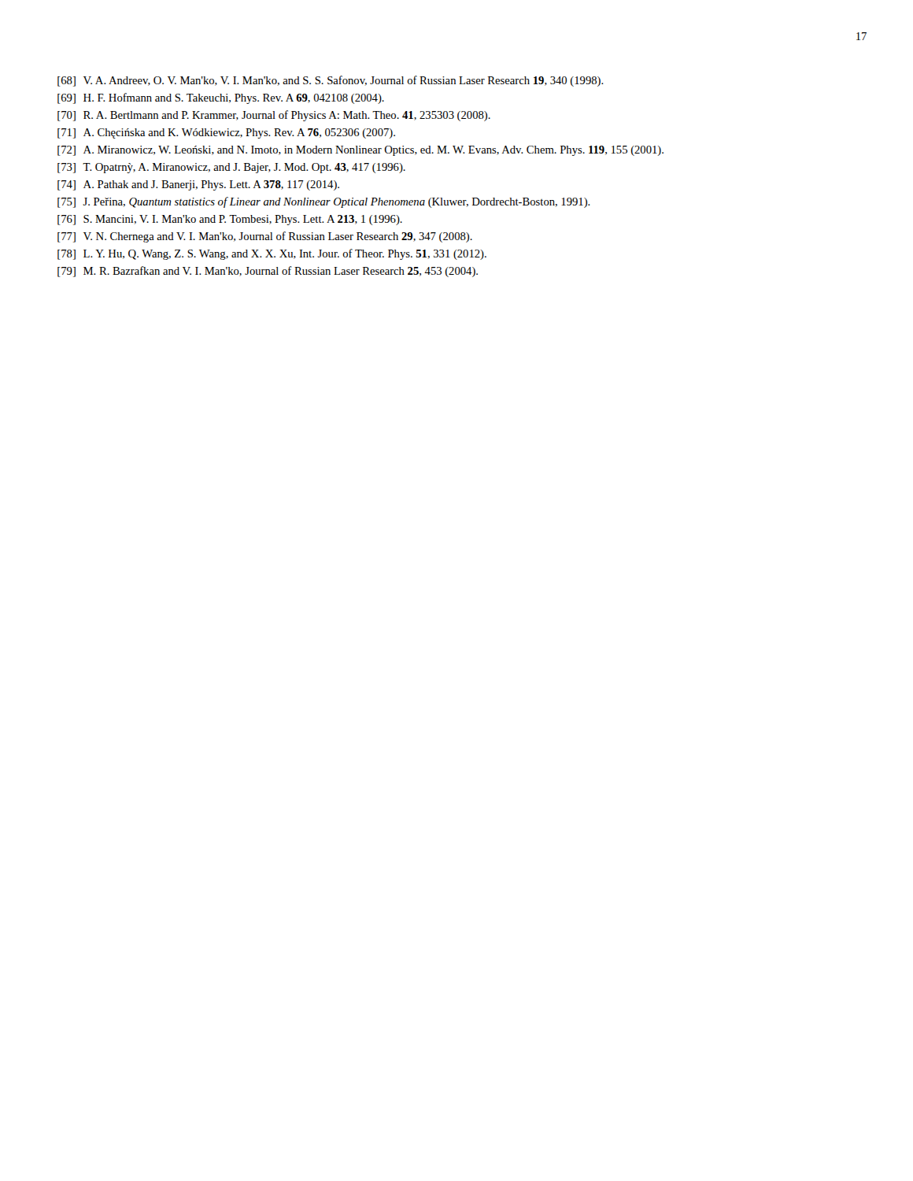17
[68] V. A. Andreev, O. V. Man'ko, V. I. Man'ko, and S. S. Safonov, Journal of Russian Laser Research 19, 340 (1998).
[69] H. F. Hofmann and S. Takeuchi, Phys. Rev. A 69, 042108 (2004).
[70] R. A. Bertlmann and P. Krammer, Journal of Physics A: Math. Theo. 41, 235303 (2008).
[71] A. Chęcińska and K. Wódkiewicz, Phys. Rev. A 76, 052306 (2007).
[72] A. Miranowicz, W. Leoński, and N. Imoto, in Modern Nonlinear Optics, ed. M. W. Evans, Adv. Chem. Phys. 119, 155 (2001).
[73] T. Opatrnỳ, A. Miranowicz, and J. Bajer, J. Mod. Opt. 43, 417 (1996).
[74] A. Pathak and J. Banerji, Phys. Lett. A 378, 117 (2014).
[75] J. Peřina, Quantum statistics of Linear and Nonlinear Optical Phenomena (Kluwer, Dordrecht-Boston, 1991).
[76] S. Mancini, V. I. Man'ko and P. Tombesi, Phys. Lett. A 213, 1 (1996).
[77] V. N. Chernega and V. I. Man'ko, Journal of Russian Laser Research 29, 347 (2008).
[78] L. Y. Hu, Q. Wang, Z. S. Wang, and X. X. Xu, Int. Jour. of Theor. Phys. 51, 331 (2012).
[79] M. R. Bazrafkan and V. I. Man'ko, Journal of Russian Laser Research 25, 453 (2004).